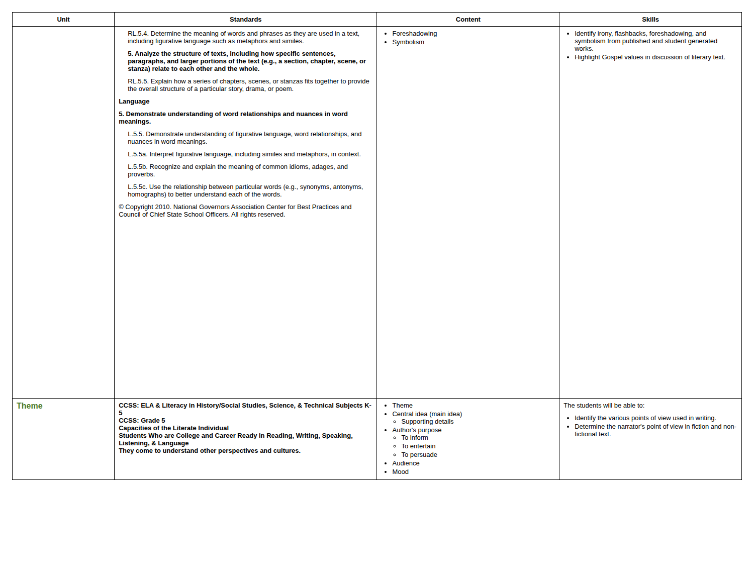| Unit | Standards | Content | Skills |
| --- | --- | --- | --- |
| | RL.5.4. Determine the meaning of words and phrases as they are used in a text, including figurative language such as metaphors and similes. 5. Analyze the structure of texts, including how specific sentences, paragraphs, and larger portions of the text (e.g., a section, chapter, scene, or stanza) relate to each other and the whole. RL.5.5. Explain how a series of chapters, scenes, or stanzas fits together to provide the overall structure of a particular story, drama, or poem. Language 5. Demonstrate understanding of word relationships and nuances in word meanings. L.5.5. Demonstrate understanding of figurative language, word relationships, and nuances in word meanings. L.5.5a. Interpret figurative language, including similes and metaphors, in context. L.5.5b. Recognize and explain the meaning of common idioms, adages, and proverbs. L.5.5c. Use the relationship between particular words (e.g., synonyms, antonyms, homographs) to better understand each of the words. © Copyright 2010. National Governors Association Center for Best Practices and Council of Chief State School Officers. All rights reserved. | Foreshadowing Symbolism | Identify irony, flashbacks, foreshadowing, and symbolism from published and student generated works. Highlight Gospel values in discussion of literary text. |
| Theme | CCSS: ELA & Literacy in History/Social Studies, Science, & Technical Subjects K-5 CCSS: Grade 5 Capacities of the Literate Individual Students Who are College and Career Ready in Reading, Writing, Speaking, Listening, & Language They come to understand other perspectives and cultures. | Theme Central idea (main idea) Supporting details Author's purpose To inform To entertain To persuade Audience Mood | The students will be able to: Identify the various points of view used in writing. Determine the narrator's point of view in fiction and non-fictional text. |